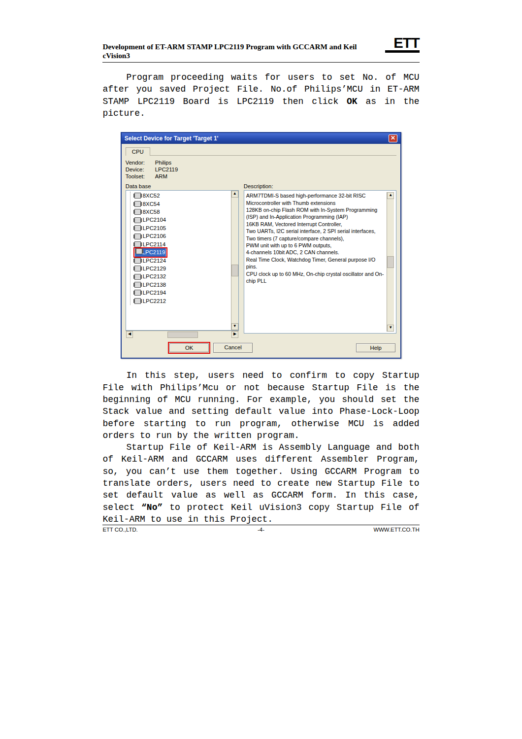Development of ET-ARM STAMP LPC2119 Program with GCCARM and Keil cVision3
ETT
Program proceeding waits for users to set No. of MCU after you saved Project File. No.of Philips’MCU in ET-ARM STAMP LPC2119 Board is LPC2119 then click OK as in the picture.
Select Device for Target 'Target 1' ✕
CPU
Vendor:
Philips
Device:
LPC2119
Toolset:
ARM
Data base
8XC52
8XC54
8XC58
LPC2104
LPC2105
LPC2106
LPC2114
LPC2119
LPC2124
LPC2129
LPC2132
LPC2138
LPC2194
LPC2212
▲
▼
◀
▶
Description:
ARM7TDMI-S based high-performance 32-bit RISC Microcontroller with Thumb extensions
128KB on-chip Flash ROM with In-System Programming (ISP) and In-Application Programming (IAP)
16KB RAM, Vectored Interrupt Controller,
Two UARTs, I2C serial interface, 2 SPI serial interfaces,
Two timers (7 capture/compare channels),
PWM unit with up to 6 PWM outputs,
4-channels 10bit ADC, 2 CAN channels.
Real Time Clock, Watchdog Timer, General purpose I/O pins.
CPU clock up to 60 MHz, On-chip crystal oscillator and On-chip PLL
▲
▼
OK
Cancel
Help
In this step, users need to confirm to copy Startup File with Philips’Mcu or not because Startup File is the beginning of MCU running. For example, you should set the Stack value and setting default value into Phase-Lock-Loop before starting to run program, otherwise MCU is added orders to run by the written program.
Startup File of Keil-ARM is Assembly Language and both of Keil-ARM and GCCARM uses different Assembler Program, so, you can’t use them together. Using GCCARM Program to translate orders, users need to create new Startup File to set default value as well as GCCARM form. In this case, select “No” to protect Keil uVision3 copy Startup File of Keil-ARM to use in this Project.
ETT CO.,LTD.
-4-
WWW.ETT.CO.TH